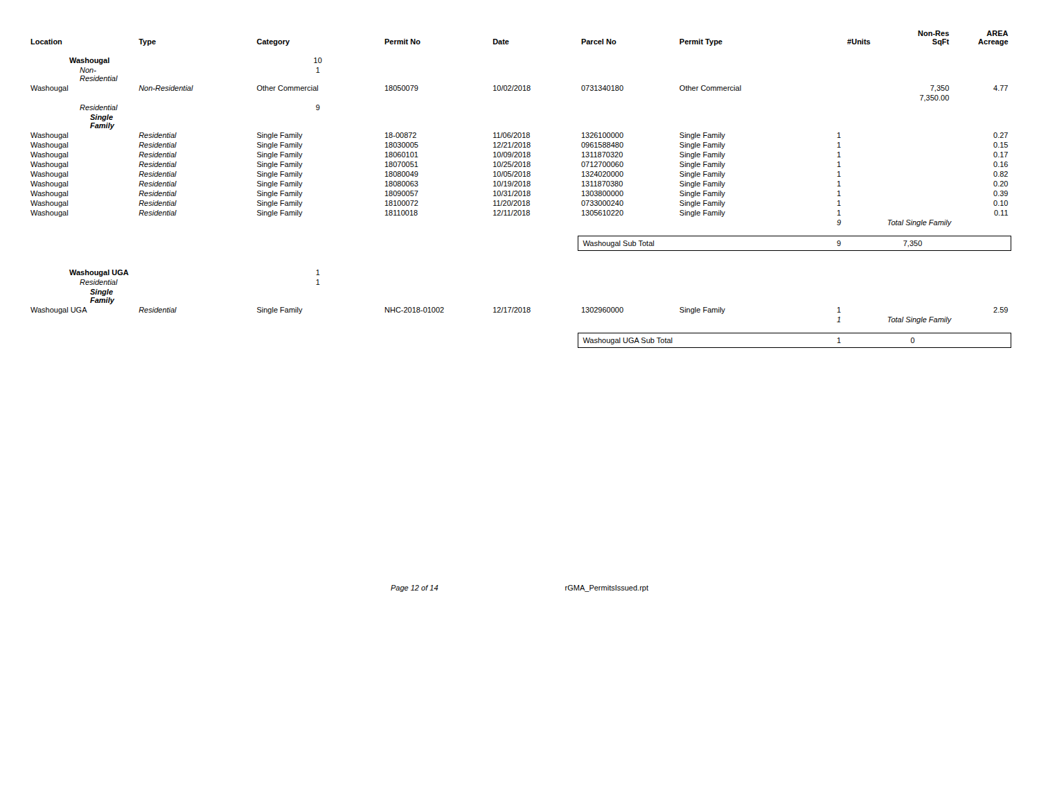| Location | Type | Category | Permit No | Date | Parcel No | Permit Type | #Units | Non-Res SqFt | AREA Acreage |
| --- | --- | --- | --- | --- | --- | --- | --- | --- | --- |
| Washougal | | 10 | | | | | | | |
| Non-Residential | | 1 | | | | | | | |
| Washougal | Non-Residential | Other Commercial | 18050079 | 10/02/2018 | 0731340180 | Other Commercial | | 7,350 | 4.77 |
| | 7,350.00 | |
| Residential | | 9 | | | | | | | |
| Single Family | | | | | | | | | |
| Washougal | Residential | Single Family | 18-00872 | 11/06/2018 | 1326100000 | Single Family | 1 | | 0.27 |
| Washougal | Residential | Single Family | 18030005 | 12/21/2018 | 0961588480 | Single Family | 1 | | 0.15 |
| Washougal | Residential | Single Family | 18060101 | 10/09/2018 | 1311870320 | Single Family | 1 | | 0.17 |
| Washougal | Residential | Single Family | 18070051 | 10/25/2018 | 0712700060 | Single Family | 1 | | 0.16 |
| Washougal | Residential | Single Family | 18080049 | 10/05/2018 | 1324020000 | Single Family | 1 | | 0.82 |
| Washougal | Residential | Single Family | 18080063 | 10/19/2018 | 1311870380 | Single Family | 1 | | 0.20 |
| Washougal | Residential | Single Family | 18090057 | 10/31/2018 | 1303800000 | Single Family | 1 | | 0.39 |
| Washougal | Residential | Single Family | 18100072 | 11/20/2018 | 0733000240 | Single Family | 1 | | 0.10 |
| Washougal | Residential | Single Family | 18110018 | 12/11/2018 | 1305610220 | Single Family | 1 | | 0.11 |
| | 9 | Total Single Family |
| | Washougal Sub Total | 9 | 7,350 | |
| Washougal UGA | | 1 | | | | | | | |
| Residential | | 1 | | | | | | | |
| Single Family | | | | | | | | | |
| Washougal UGA | Residential | Single Family | NHC-2018-01002 | 12/17/2018 | 1302960000 | Single Family | 1 | | 2.59 |
| | 1 | Total Single Family |
| | Washougal UGA Sub Total | 1 | 0 | |
Page 12 of 14 rGMA_PermitsIssued.rpt